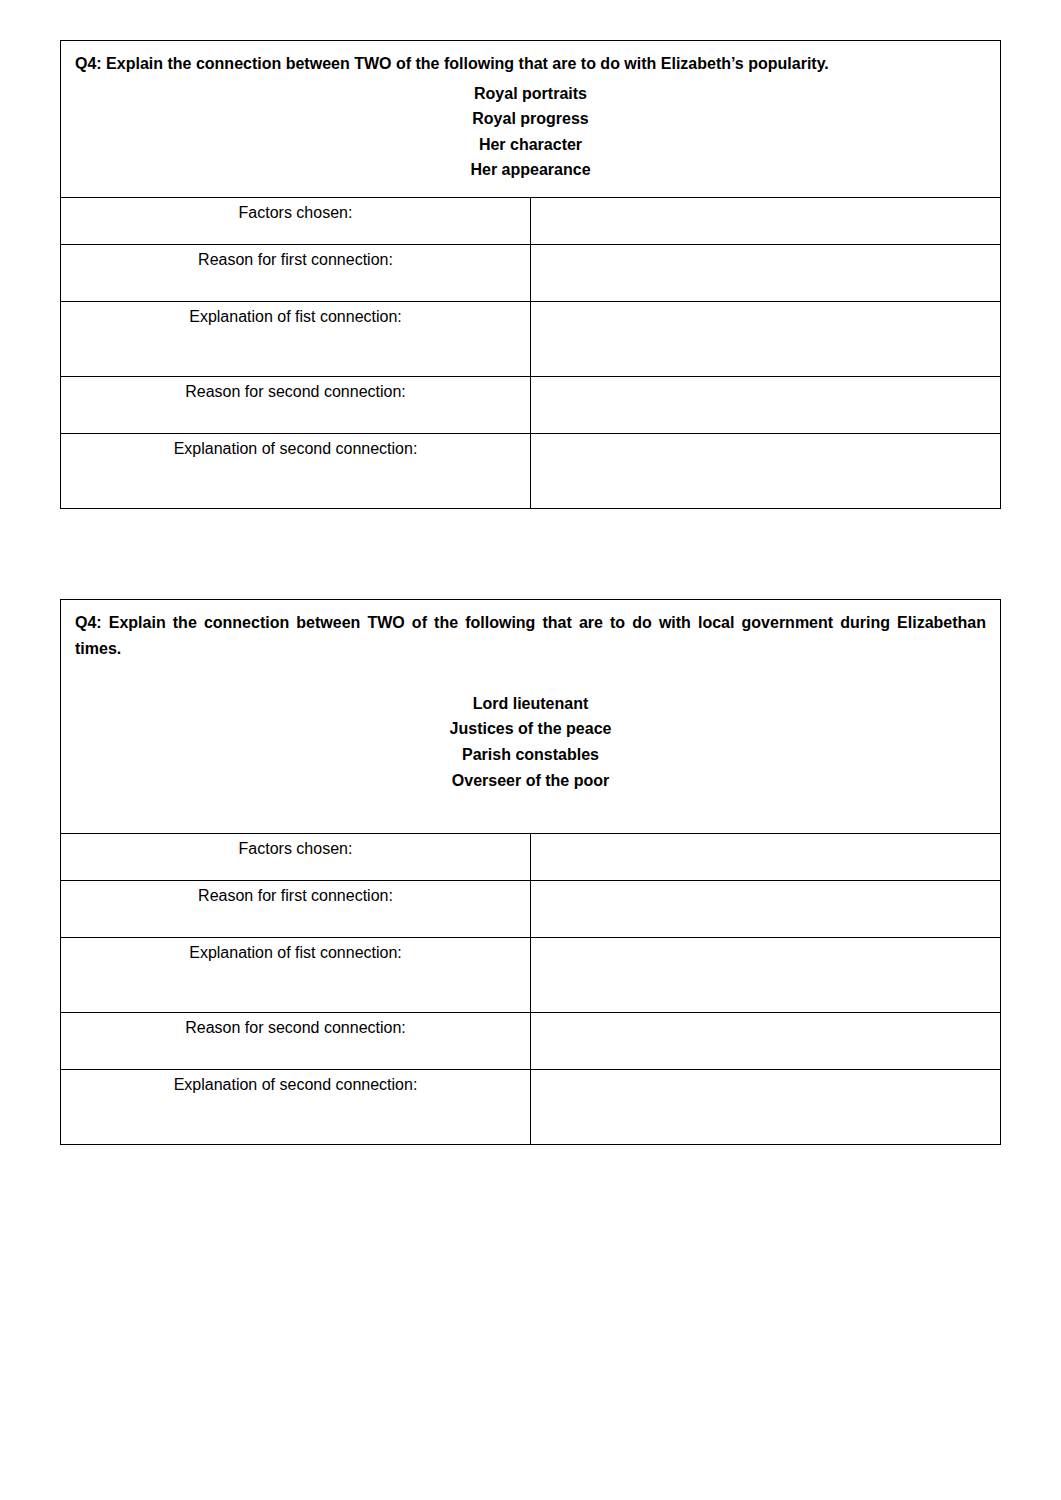| Q4: Explain the connection between TWO of the following that are to do with Elizabeth’s popularity. Royal portraits Royal progress Her character Her appearance |
| Factors chosen: | |
| Reason for first connection: | |
| Explanation of fist connection: | |
| Reason for second connection: | |
| Explanation of second connection: | |
| Q4: Explain the connection between TWO of the following that are to do with local government during Elizabethan times. Lord lieutenant Justices of the peace Parish constables Overseer of the poor |
| Factors chosen: | |
| Reason for first connection: | |
| Explanation of fist connection: | |
| Reason for second connection: | |
| Explanation of second connection: | |